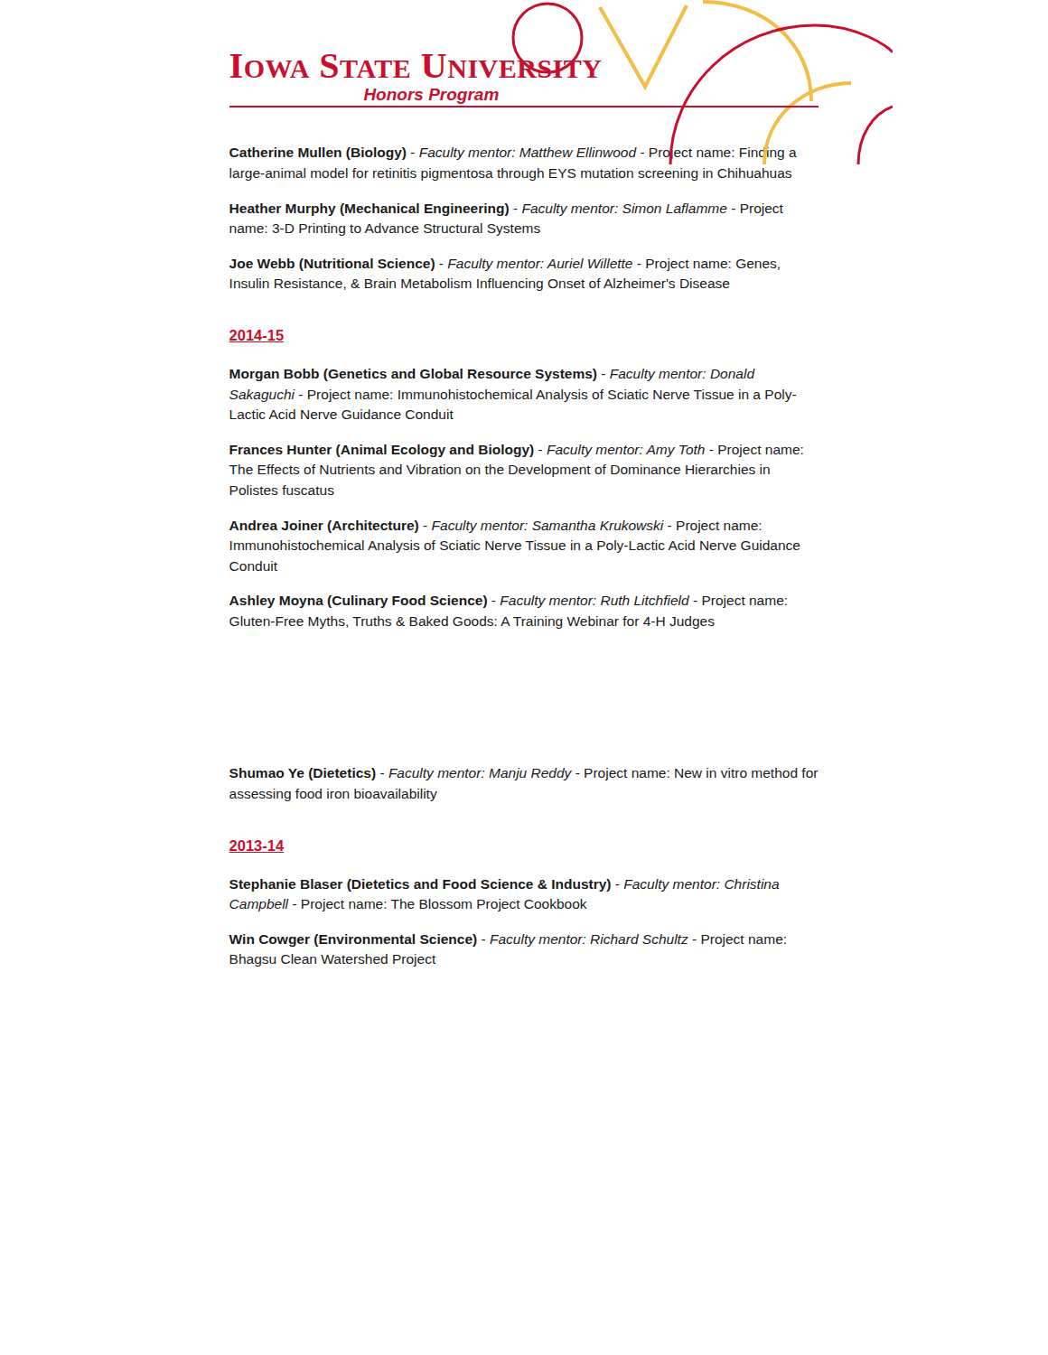IOWA STATE UNIVERSITY
Honors Program
Catherine Mullen (Biology) - Faculty mentor: Matthew Ellinwood - Project name: Finding a large-animal model for retinitis pigmentosa through EYS mutation screening in Chihuahuas
Heather Murphy (Mechanical Engineering) - Faculty mentor: Simon Laflamme - Project name: 3-D Printing to Advance Structural Systems
Joe Webb (Nutritional Science) - Faculty mentor: Auriel Willette - Project name: Genes, Insulin Resistance, & Brain Metabolism Influencing Onset of Alzheimer's Disease
2014-15
Morgan Bobb (Genetics and Global Resource Systems) - Faculty mentor: Donald Sakaguchi - Project name: Immunohistochemical Analysis of Sciatic Nerve Tissue in a Poly-Lactic Acid Nerve Guidance Conduit
Frances Hunter (Animal Ecology and Biology) - Faculty mentor: Amy Toth - Project name: The Effects of Nutrients and Vibration on the Development of Dominance Hierarchies in Polistes fuscatus
Andrea Joiner (Architecture) - Faculty mentor: Samantha Krukowski - Project name: Immunohistochemical Analysis of Sciatic Nerve Tissue in a Poly-Lactic Acid Nerve Guidance Conduit
Ashley Moyna (Culinary Food Science) - Faculty mentor: Ruth Litchfield - Project name: Gluten-Free Myths, Truths & Baked Goods: A Training Webinar for 4-H Judges
Shumao Ye (Dietetics) - Faculty mentor: Manju Reddy - Project name: New in vitro method for assessing food iron bioavailability
2013-14
Stephanie Blaser (Dietetics and Food Science & Industry) - Faculty mentor: Christina Campbell - Project name: The Blossom Project Cookbook
Win Cowger (Environmental Science) - Faculty mentor: Richard Schultz - Project name: Bhagsu Clean Watershed Project